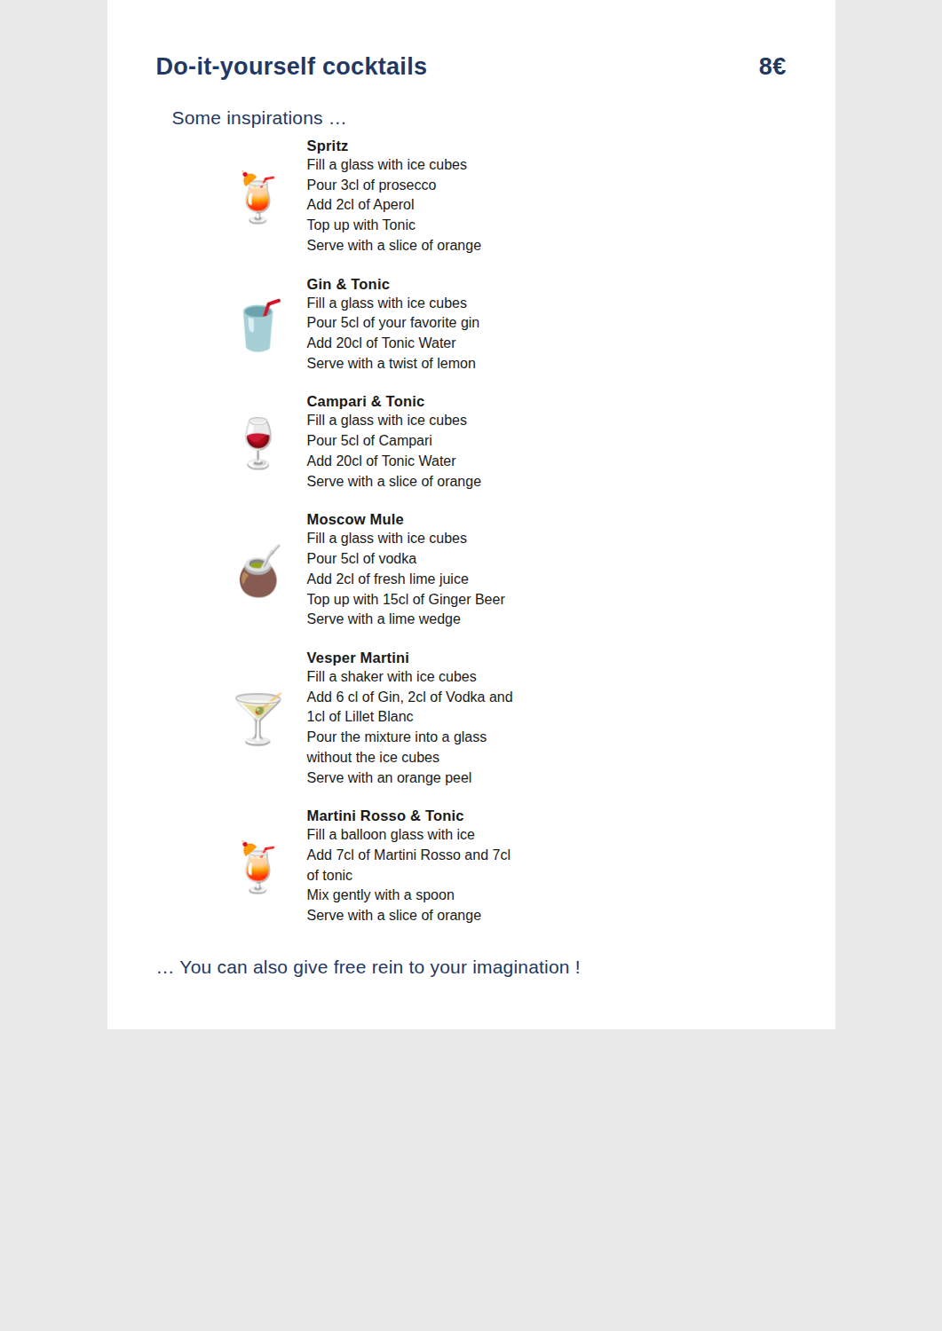Do-it-yourself cocktails 8€
Some inspirations …
🍹
Spritz
Fill a glass with ice cubes
Pour 3cl of prosecco
Add 2cl of Aperol
Top up with Tonic
Serve with a slice of orange
🥤
Gin & Tonic
Fill a glass with ice cubes
Pour 5cl of your favorite gin
Add 20cl of Tonic Water
Serve with a twist of lemon
🍷
Campari & Tonic
Fill a glass with ice cubes
Pour 5cl of Campari
Add 20cl of Tonic Water
Serve with a slice of orange
🧉
Moscow Mule
Fill a glass with ice cubes
Pour 5cl of vodka
Add 2cl of fresh lime juice
Top up with 15cl of Ginger Beer
Serve with a lime wedge
🍸
Vesper Martini
Fill a shaker with ice cubes
Add 6 cl of Gin, 2cl of Vodka and
1cl of Lillet Blanc
Pour the mixture into a glass
without the ice cubes
Serve with an orange peel
🍹
Martini Rosso & Tonic
Fill a balloon glass with ice
Add 7cl of Martini Rosso and 7cl
of tonic
Mix gently with a spoon
Serve with a slice of orange
… You can also give free rein to your imagination !